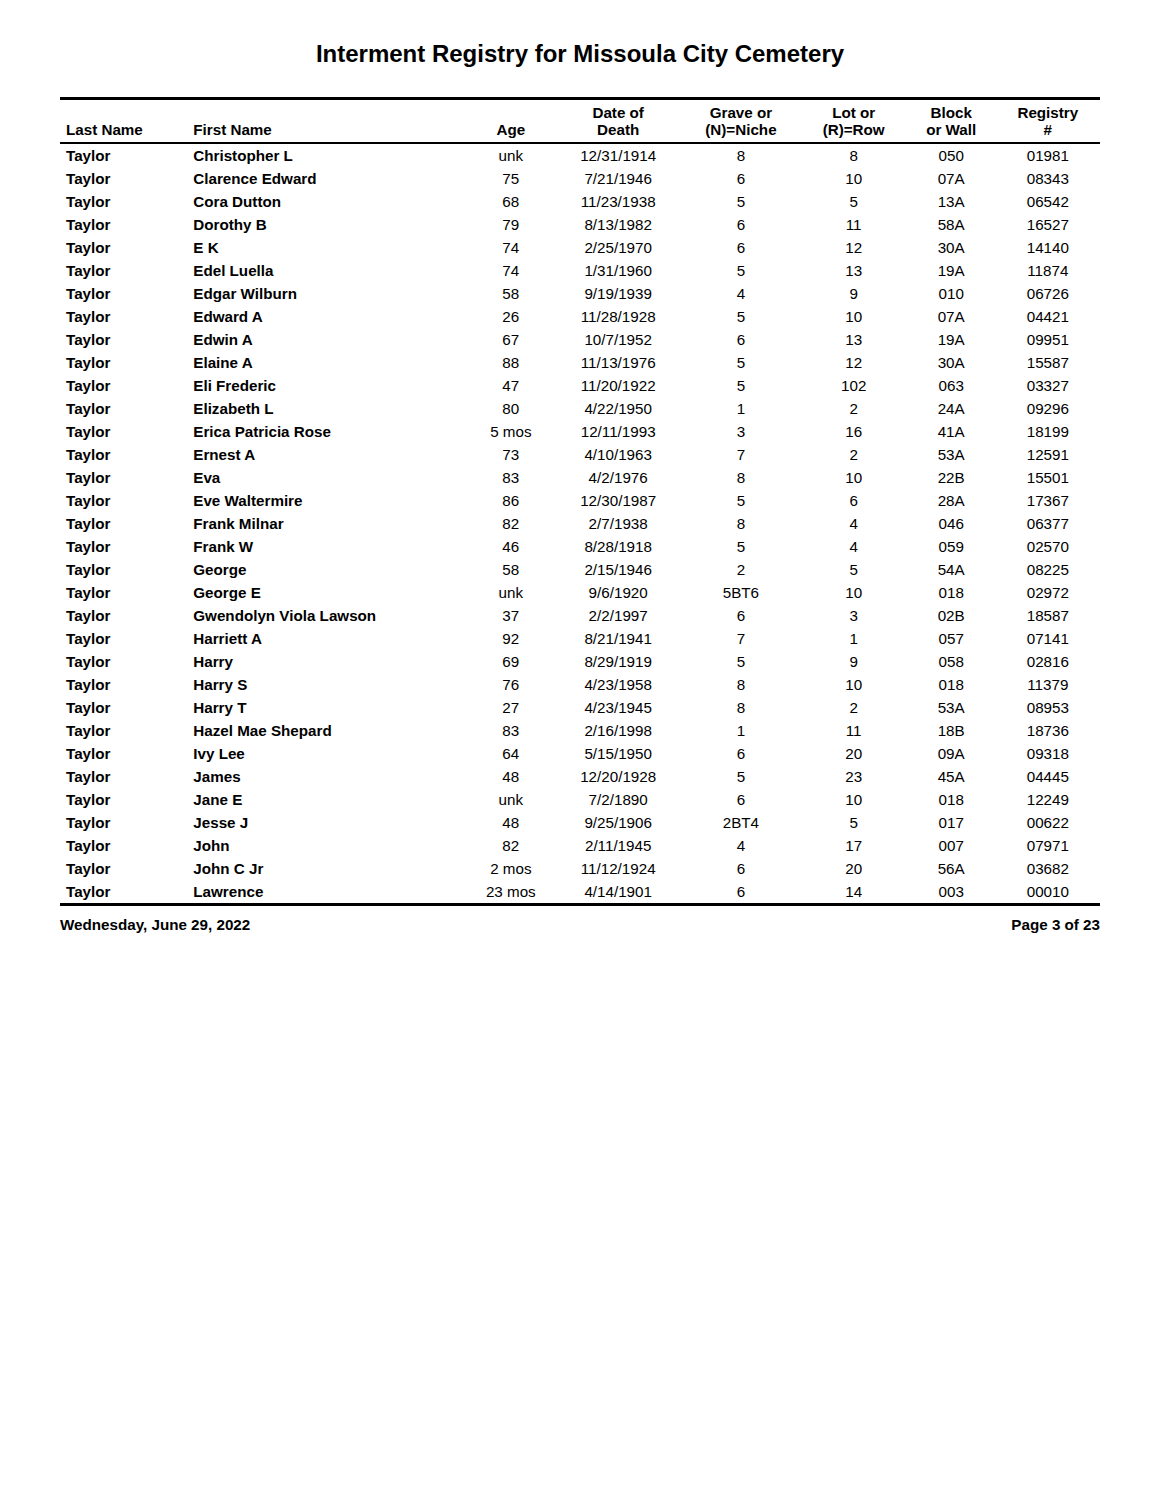Interment Registry for Missoula City Cemetery
| Last Name | First Name | Age | Date of Death | Grave or (N)=Niche | Lot or (R)=Row | Block or Wall | Registry # |
| --- | --- | --- | --- | --- | --- | --- | --- |
| Taylor | Christopher L | unk | 12/31/1914 | 8 | 8 | 050 | 01981 |
| Taylor | Clarence Edward | 75 | 7/21/1946 | 6 | 10 | 07A | 08343 |
| Taylor | Cora Dutton | 68 | 11/23/1938 | 5 | 5 | 13A | 06542 |
| Taylor | Dorothy B | 79 | 8/13/1982 | 6 | 11 | 58A | 16527 |
| Taylor | E K | 74 | 2/25/1970 | 6 | 12 | 30A | 14140 |
| Taylor | Edel Luella | 74 | 1/31/1960 | 5 | 13 | 19A | 11874 |
| Taylor | Edgar Wilburn | 58 | 9/19/1939 | 4 | 9 | 010 | 06726 |
| Taylor | Edward A | 26 | 11/28/1928 | 5 | 10 | 07A | 04421 |
| Taylor | Edwin A | 67 | 10/7/1952 | 6 | 13 | 19A | 09951 |
| Taylor | Elaine A | 88 | 11/13/1976 | 5 | 12 | 30A | 15587 |
| Taylor | Eli Frederic | 47 | 11/20/1922 | 5 | 102 | 063 | 03327 |
| Taylor | Elizabeth L | 80 | 4/22/1950 | 1 | 2 | 24A | 09296 |
| Taylor | Erica Patricia Rose | 5 mos | 12/11/1993 | 3 | 16 | 41A | 18199 |
| Taylor | Ernest A | 73 | 4/10/1963 | 7 | 2 | 53A | 12591 |
| Taylor | Eva | 83 | 4/2/1976 | 8 | 10 | 22B | 15501 |
| Taylor | Eve Waltermire | 86 | 12/30/1987 | 5 | 6 | 28A | 17367 |
| Taylor | Frank Milnar | 82 | 2/7/1938 | 8 | 4 | 046 | 06377 |
| Taylor | Frank W | 46 | 8/28/1918 | 5 | 4 | 059 | 02570 |
| Taylor | George | 58 | 2/15/1946 | 2 | 5 | 54A | 08225 |
| Taylor | George E | unk | 9/6/1920 | 5BT6 | 10 | 018 | 02972 |
| Taylor | Gwendolyn Viola Lawson | 37 | 2/2/1997 | 6 | 3 | 02B | 18587 |
| Taylor | Harriett A | 92 | 8/21/1941 | 7 | 1 | 057 | 07141 |
| Taylor | Harry | 69 | 8/29/1919 | 5 | 9 | 058 | 02816 |
| Taylor | Harry S | 76 | 4/23/1958 | 8 | 10 | 018 | 11379 |
| Taylor | Harry T | 27 | 4/23/1945 | 8 | 2 | 53A | 08953 |
| Taylor | Hazel Mae Shepard | 83 | 2/16/1998 | 1 | 11 | 18B | 18736 |
| Taylor | Ivy Lee | 64 | 5/15/1950 | 6 | 20 | 09A | 09318 |
| Taylor | James | 48 | 12/20/1928 | 5 | 23 | 45A | 04445 |
| Taylor | Jane E | unk | 7/2/1890 | 6 | 10 | 018 | 12249 |
| Taylor | Jesse J | 48 | 9/25/1906 | 2BT4 | 5 | 017 | 00622 |
| Taylor | John | 82 | 2/11/1945 | 4 | 17 | 007 | 07971 |
| Taylor | John C Jr | 2 mos | 11/12/1924 | 6 | 20 | 56A | 03682 |
| Taylor | Lawrence | 23 mos | 4/14/1901 | 6 | 14 | 003 | 00010 |
Wednesday, June 29, 2022
Page 3 of 23